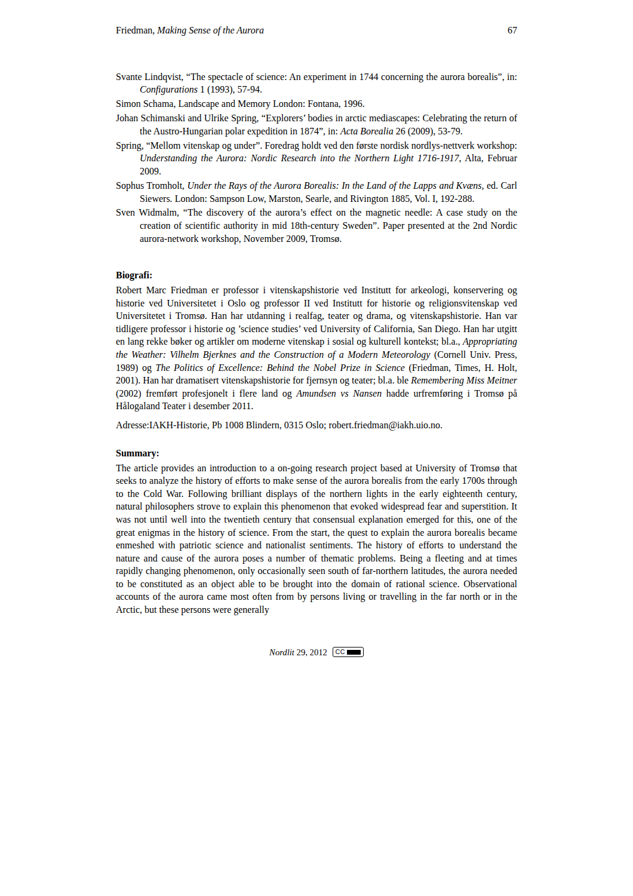Friedman, Making Sense of the Aurora 67
Svante Lindqvist, “The spectacle of science: An experiment in 1744 concerning the aurora borealis”, in: Configurations 1 (1993), 57-94.
Simon Schama, Landscape and Memory London: Fontana, 1996.
Johan Schimanski and Ulrike Spring, “Explorers’ bodies in arctic mediascapes: Celebrating the return of the Austro-Hungarian polar expedition in 1874”, in: Acta Borealia 26 (2009), 53-79.
Spring, “Mellom vitenskap og under”. Foredrag holdt ved den første nordisk nordlys-nettverk workshop: Understanding the Aurora: Nordic Research into the Northern Light 1716-1917, Alta, Februar 2009.
Sophus Tromholt, Under the Rays of the Aurora Borealis: In the Land of the Lapps and Kvæns, ed. Carl Siewers. London: Sampson Low, Marston, Searle, and Rivington 1885, Vol. I, 192-288.
Sven Widmalm, “The discovery of the aurora’s effect on the magnetic needle: A case study on the creation of scientific authority in mid 18th-century Sweden”. Paper presented at the 2nd Nordic aurora-network workshop, November 2009, Tromsø.
Biografi:
Robert Marc Friedman er professor i vitenskapshistorie ved Institutt for arkeologi, konservering og historie ved Universitetet i Oslo og professor II ved Institutt for historie og religionsvitenskap ved Universitetet i Tromsø. Han har utdanning i realfag, teater og drama, og vitenskapshistorie. Han var tidligere professor i historie og ’science studies’ ved University of California, San Diego. Han har utgitt en lang rekke bøker og artikler om moderne vitenskap i sosial og kulturell kontekst; bl.a., Appropriating the Weather: Vilhelm Bjerknes and the Construction of a Modern Meteorology (Cornell Univ. Press, 1989) og The Politics of Excellence: Behind the Nobel Prize in Science (Friedman, Times, H. Holt, 2001). Han har dramatisert vitenskapshistorie for fjernsyn og teater; bl.a. ble Remembering Miss Meitner (2002) fremført profesjonelt i flere land og Amundsen vs Nansen hadde urfremføring i Tromsø på Hålogaland Teater i desember 2011.
Adresse:IAKH-Historie, Pb 1008 Blindern, 0315 Oslo; robert.friedman@iakh.uio.no.
Summary:
The article provides an introduction to a on-going research project based at University of Tromsø that seeks to analyze the history of efforts to make sense of the aurora borealis from the early 1700s through to the Cold War. Following brilliant displays of the northern lights in the early eighteenth century, natural philosophers strove to explain this phenomenon that evoked widespread fear and superstition. It was not until well into the twentieth century that consensual explanation emerged for this, one of the great enigmas in the history of science. From the start, the quest to explain the aurora borealis became enmeshed with patriotic science and nationalist sentiments. The history of efforts to understand the nature and cause of the aurora poses a number of thematic problems. Being a fleeting and at times rapidly changing phenomenon, only occasionally seen south of far-northern latitudes, the aurora needed to be constituted as an object able to be brought into the domain of rational science. Observational accounts of the aurora came most often from by persons living or travelling in the far north or in the Arctic, but these persons were generally
Nordlit 29, 2012 CC